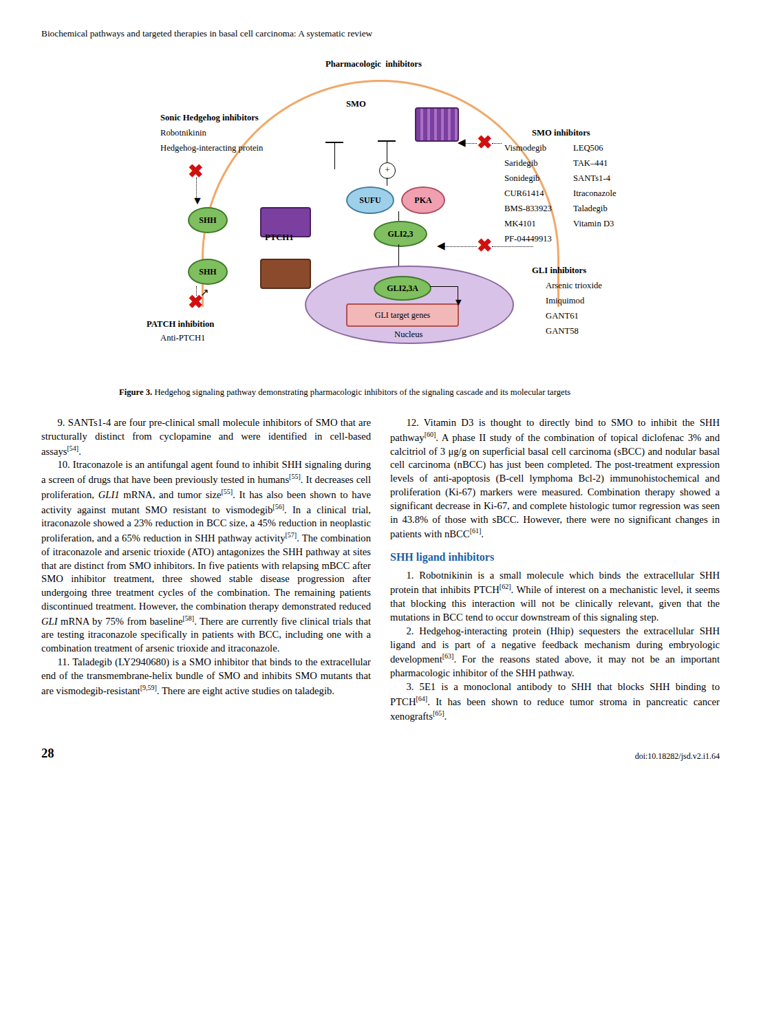Biochemical pathways and targeted therapies in basal cell carcinoma: A systematic review
Pharmacologic inhibitors
SMO
Sonic Hedgehog inhibitors
Robotnikinin
Hedgehog-interacting protein
✖
▼
SHH
PTCH1
SHH
✖
↗
PATCH inhibition
Anti-PTCH1
+
SUFU
PKA
GLI2,3
▼
GLI2,3A
GLI target genes
Nucleus
▼
SMO inhibitors
Vismodegib
LEQ506
Saridegib
TAK–441
Sonidegib
SANTs1-4
CUR61414
Itraconazole
BMS-833923
Taladegib
MK4101
Vitamin D3
PF-04449913
✖
◀
GLI inhibitors
Arsenic trioxide
Imiquimod
GANT61
GANT58
✖
◀
Figure 3. Hedgehog signaling pathway demonstrating pharmacologic inhibitors of the signaling cascade and its molecular targets
9. SANTs1-4 are four pre-clinical small molecule inhibitors of SMO that are structurally distinct from cyclopamine and were identified in cell-based assays[54].
10. Itraconazole is an antifungal agent found to inhibit SHH signaling during a screen of drugs that have been previously tested in humans[55]. It decreases cell proliferation, GLI1 mRNA, and tumor size[55]. It has also been shown to have activity against mutant SMO resistant to vismodegib[56]. In a clinical trial, itraconazole showed a 23% reduction in BCC size, a 45% reduction in neoplastic proliferation, and a 65% reduction in SHH pathway activity[57]. The combination of itraconazole and arsenic trioxide (ATO) antagonizes the SHH pathway at sites that are distinct from SMO inhibitors. In five patients with relapsing mBCC after SMO inhibitor treatment, three showed stable disease progression after undergoing three treatment cycles of the combination. The remaining patients discontinued treatment. However, the combination therapy demonstrated reduced GLI mRNA by 75% from baseline[58]. There are currently five clinical trials that are testing itraconazole specifically in patients with BCC, including one with a combination treatment of arsenic trioxide and itraconazole.
11. Taladegib (LY2940680) is a SMO inhibitor that binds to the extracellular end of the transmembrane-helix bundle of SMO and inhibits SMO mutants that are vismodegib-resistant[9,59]. There are eight active studies on taladegib.
12. Vitamin D3 is thought to directly bind to SMO to inhibit the SHH pathway[60]. A phase II study of the combination of topical diclofenac 3% and calcitriol of 3 μg/g on superficial basal cell carcinoma (sBCC) and nodular basal cell carcinoma (nBCC) has just been completed. The post-treatment expression levels of anti-apoptosis (B-cell lymphoma Bcl-2) immunohistochemical and proliferation (Ki-67) markers were measured. Combination therapy showed a significant decrease in Ki-67, and complete histologic tumor regression was seen in 43.8% of those with sBCC. However, there were no significant changes in patients with nBCC[61].
SHH ligand inhibitors
1. Robotnikinin is a small molecule which binds the extracellular SHH protein that inhibits PTCH[62]. While of interest on a mechanistic level, it seems that blocking this interaction will not be clinically relevant, given that the mutations in BCC tend to occur downstream of this signaling step.
2. Hedgehog-interacting protein (Hhip) sequesters the extracellular SHH ligand and is part of a negative feedback mechanism during embryologic development[63]. For the reasons stated above, it may not be an important pharmacologic inhibitor of the SHH pathway.
3. 5E1 is a monoclonal antibody to SHH that blocks SHH binding to PTCH[64]. It has been shown to reduce tumor stroma in pancreatic cancer xenografts[65].
28
doi:10.18282/jsd.v2.i1.64